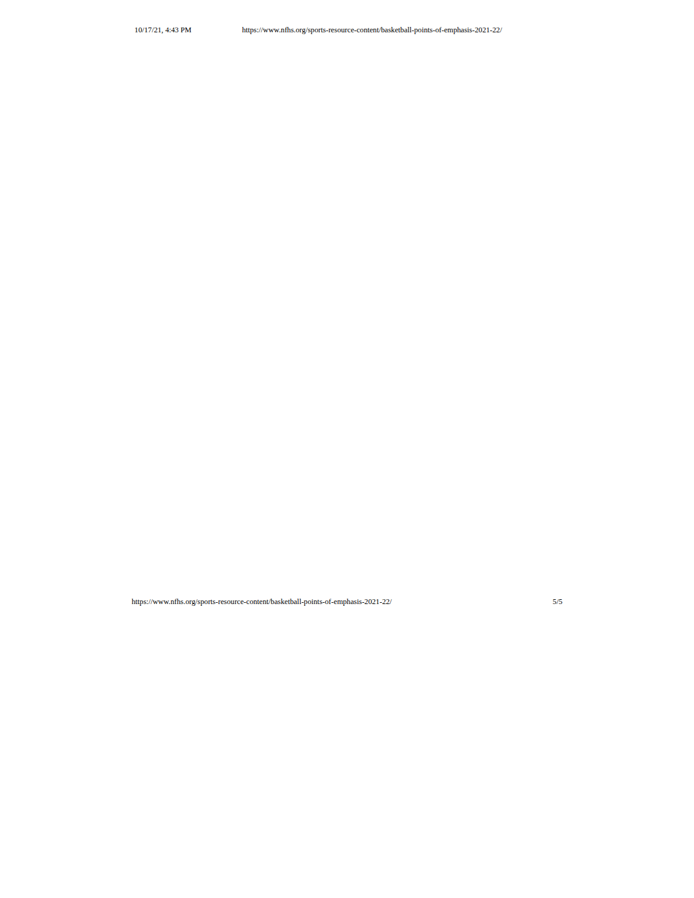10/17/21, 4:43 PM https://www.nfhs.org/sports-resource-content/basketball-points-of-emphasis-2021-22/
https://www.nfhs.org/sports-resource-content/basketball-points-of-emphasis-2021-22/ 5/5